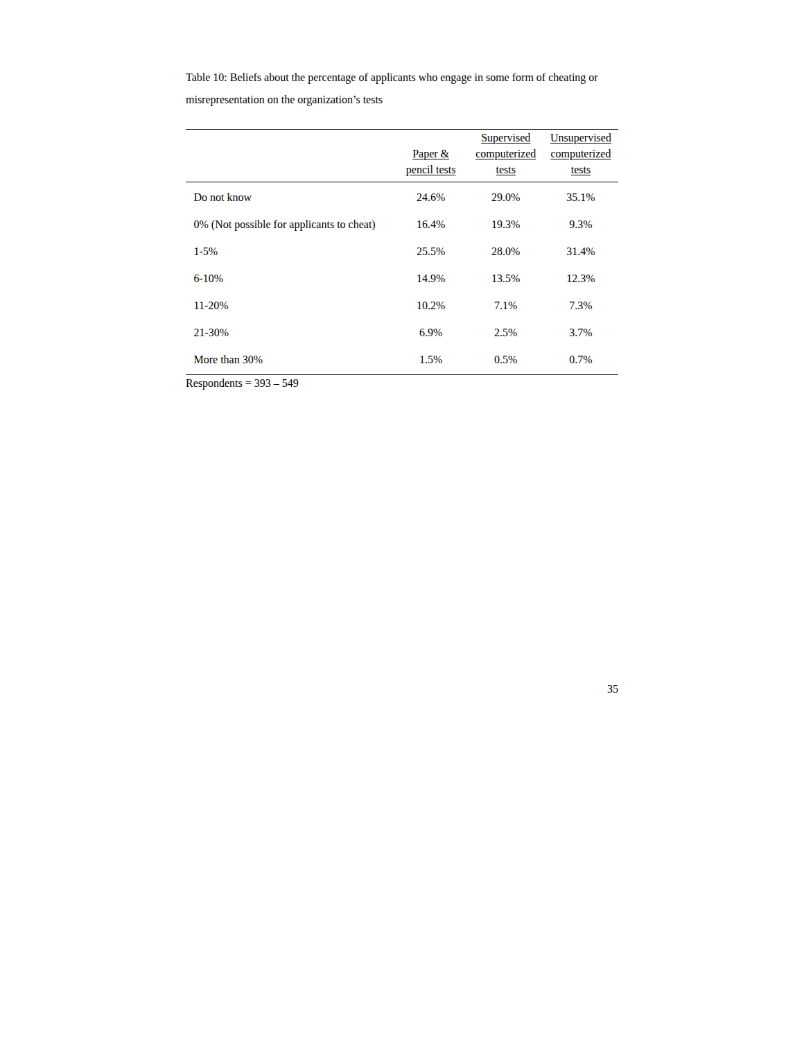Table 10: Beliefs about the percentage of applicants who engage in some form of cheating or misrepresentation on the organization’s tests
| | Paper & pencil tests | Supervised computerized tests | Unsupervised computerized tests |
| --- | --- | --- | --- |
| Do not know | 24.6% | 29.0% | 35.1% |
| 0% (Not possible for applicants to cheat) | 16.4% | 19.3% | 9.3% |
| 1-5% | 25.5% | 28.0% | 31.4% |
| 6-10% | 14.9% | 13.5% | 12.3% |
| 11-20% | 10.2% | 7.1% | 7.3% |
| 21-30% | 6.9% | 2.5% | 3.7% |
| More than 30% | 1.5% | 0.5% | 0.7% |
Respondents = 393 – 549
35